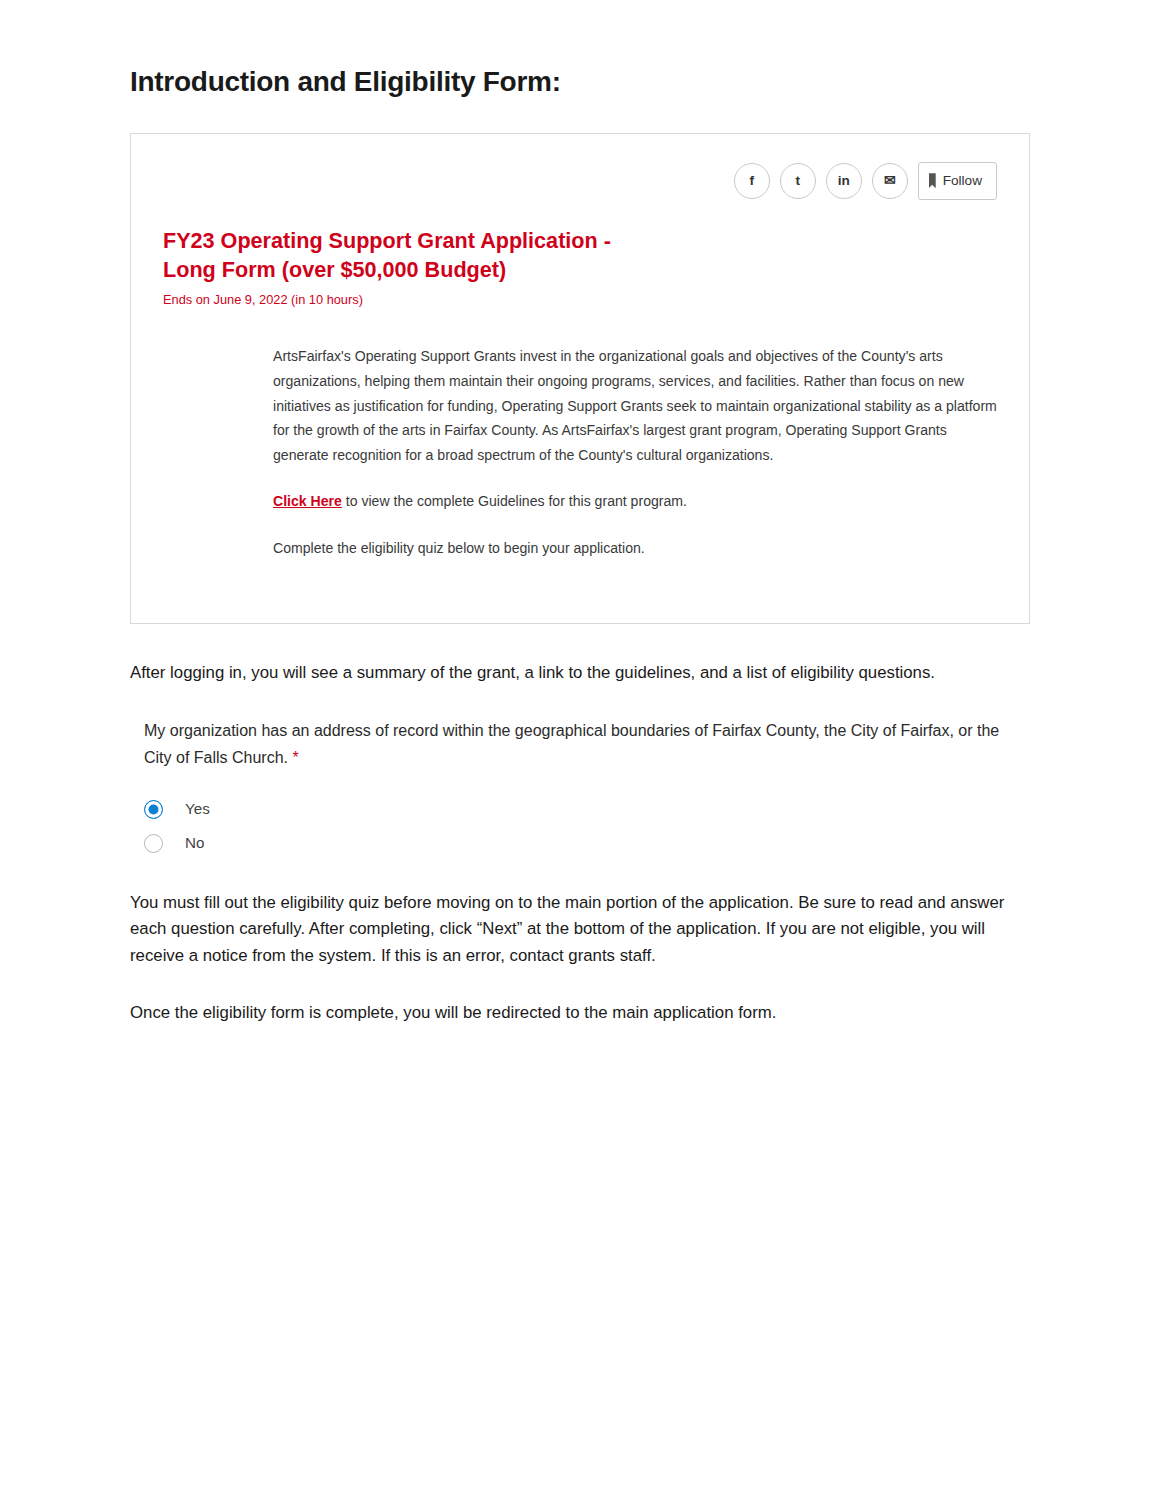Introduction and Eligibility Form:
f
t
in
✉
Follow
FY23 Operating Support Grant Application -
Long Form (over $50,000 Budget)
Ends on June 9, 2022 (in 10 hours)
ArtsFairfax's Operating Support Grants invest in the organizational goals and objectives of the County's arts organizations, helping them maintain their ongoing programs, services, and facilities. Rather than focus on new initiatives as justification for funding, Operating Support Grants seek to maintain organizational stability as a platform for the growth of the arts in Fairfax County. As ArtsFairfax's largest grant program, Operating Support Grants generate recognition for a broad spectrum of the County's cultural organizations.
Click Here to view the complete Guidelines for this grant program.
Complete the eligibility quiz below to begin your application.
After logging in, you will see a summary of the grant, a link to the guidelines, and a list of eligibility questions.
My organization has an address of record within the geographical boundaries of Fairfax County, the City of Fairfax, or the City of Falls Church. *
Yes
No
You must fill out the eligibility quiz before moving on to the main portion of the application. Be sure to read and answer each question carefully. After completing, click “Next” at the bottom of the application. If you are not eligible, you will receive a notice from the system. If this is an error, contact grants staff.
Once the eligibility form is complete, you will be redirected to the main application form.